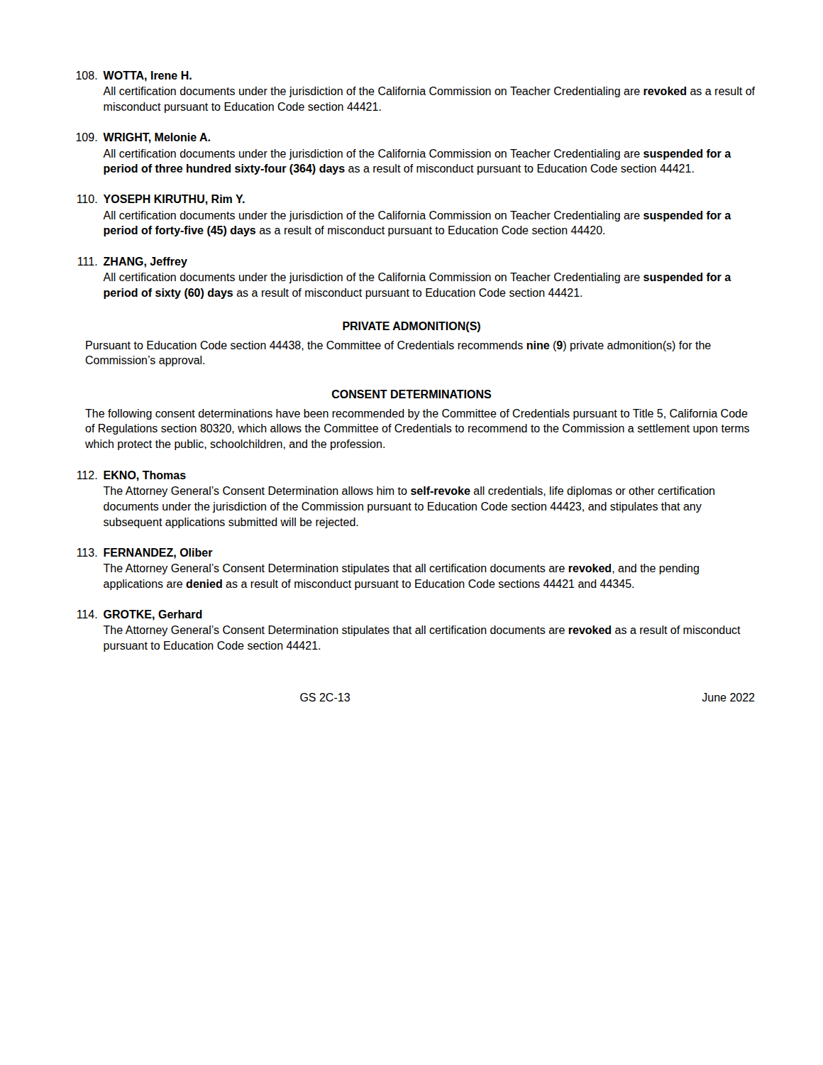108.
WOTTA, Irene H.
All certification documents under the jurisdiction of the California Commission on Teacher Credentialing are revoked as a result of misconduct pursuant to Education Code section 44421.
109.
WRIGHT, Melonie A.
All certification documents under the jurisdiction of the California Commission on Teacher Credentialing are suspended for a period of three hundred sixty-four (364) days as a result of misconduct pursuant to Education Code section 44421.
110.
YOSEPH KIRUTHU, Rim Y.
All certification documents under the jurisdiction of the California Commission on Teacher Credentialing are suspended for a period of forty-five (45) days as a result of misconduct pursuant to Education Code section 44420.
111.
ZHANG, Jeffrey
All certification documents under the jurisdiction of the California Commission on Teacher Credentialing are suspended for a period of sixty (60) days as a result of misconduct pursuant to Education Code section 44421.
PRIVATE ADMONITION(S)
Pursuant to Education Code section 44438, the Committee of Credentials recommends nine (9) private admonition(s) for the Commission’s approval.
CONSENT DETERMINATIONS
The following consent determinations have been recommended by the Committee of Credentials pursuant to Title 5, California Code of Regulations section 80320, which allows the Committee of Credentials to recommend to the Commission a settlement upon terms which protect the public, schoolchildren, and the profession.
112.
EKNO, Thomas
The Attorney General’s Consent Determination allows him to self-revoke all credentials, life diplomas or other certification documents under the jurisdiction of the Commission pursuant to Education Code section 44423, and stipulates that any subsequent applications submitted will be rejected.
113.
FERNANDEZ, Oliber
The Attorney General’s Consent Determination stipulates that all certification documents are revoked, and the pending applications are denied as a result of misconduct pursuant to Education Code sections 44421 and 44345.
114.
GROTKE, Gerhard
The Attorney General’s Consent Determination stipulates that all certification documents are revoked as a result of misconduct pursuant to Education Code section 44421.
GS 2C-13 June 2022